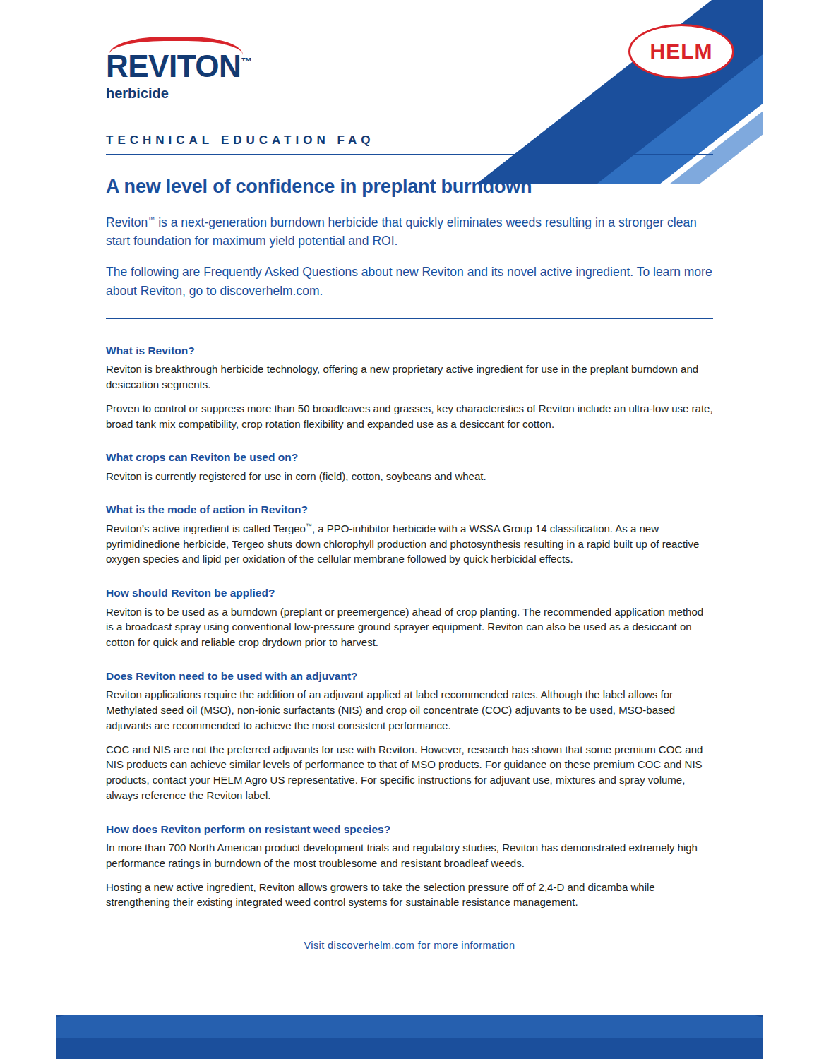HELM
REVITON™
herbicide
TECHNICAL EDUCATION FAQ
A new level of confidence in preplant burndown
Reviton™ is a next-generation burndown herbicide that quickly eliminates weeds resulting in a stronger clean start foundation for maximum yield potential and ROI.
The following are Frequently Asked Questions about new Reviton and its novel active ingredient. To learn more about Reviton, go to discoverhelm.com.
What is Reviton?
Reviton is breakthrough herbicide technology, offering a new proprietary active ingredient for use in the preplant burndown and desiccation segments.
Proven to control or suppress more than 50 broadleaves and grasses, key characteristics of Reviton include an ultra-low use rate, broad tank mix compatibility, crop rotation flexibility and expanded use as a desiccant for cotton.
What crops can Reviton be used on?
Reviton is currently registered for use in corn (field), cotton, soybeans and wheat.
What is the mode of action in Reviton?
Reviton’s active ingredient is called Tergeo™, a PPO-inhibitor herbicide with a WSSA Group 14 classification. As a new pyrimidinedione herbicide, Tergeo shuts down chlorophyll production and photosynthesis resulting in a rapid built up of reactive oxygen species and lipid per oxidation of the cellular membrane followed by quick herbicidal effects.
How should Reviton be applied?
Reviton is to be used as a burndown (preplant or preemergence) ahead of crop planting. The recommended application method is a broadcast spray using conventional low-pressure ground sprayer equipment. Reviton can also be used as a desiccant on cotton for quick and reliable crop drydown prior to harvest.
Does Reviton need to be used with an adjuvant?
Reviton applications require the addition of an adjuvant applied at label recommended rates. Although the label allows for Methylated seed oil (MSO), non-ionic surfactants (NIS) and crop oil concentrate (COC) adjuvants to be used, MSO-based adjuvants are recommended to achieve the most consistent performance.
COC and NIS are not the preferred adjuvants for use with Reviton. However, research has shown that some premium COC and NIS products can achieve similar levels of performance to that of MSO products. For guidance on these premium COC and NIS products, contact your HELM Agro US representative. For specific instructions for adjuvant use, mixtures and spray volume, always reference the Reviton label.
How does Reviton perform on resistant weed species?
In more than 700 North American product development trials and regulatory studies, Reviton has demonstrated extremely high performance ratings in burndown of the most troublesome and resistant broadleaf weeds.
Hosting a new active ingredient, Reviton allows growers to take the selection pressure off of 2,4-D and dicamba while strengthening their existing integrated weed control systems for sustainable resistance management.
Visit discoverhelm.com for more information